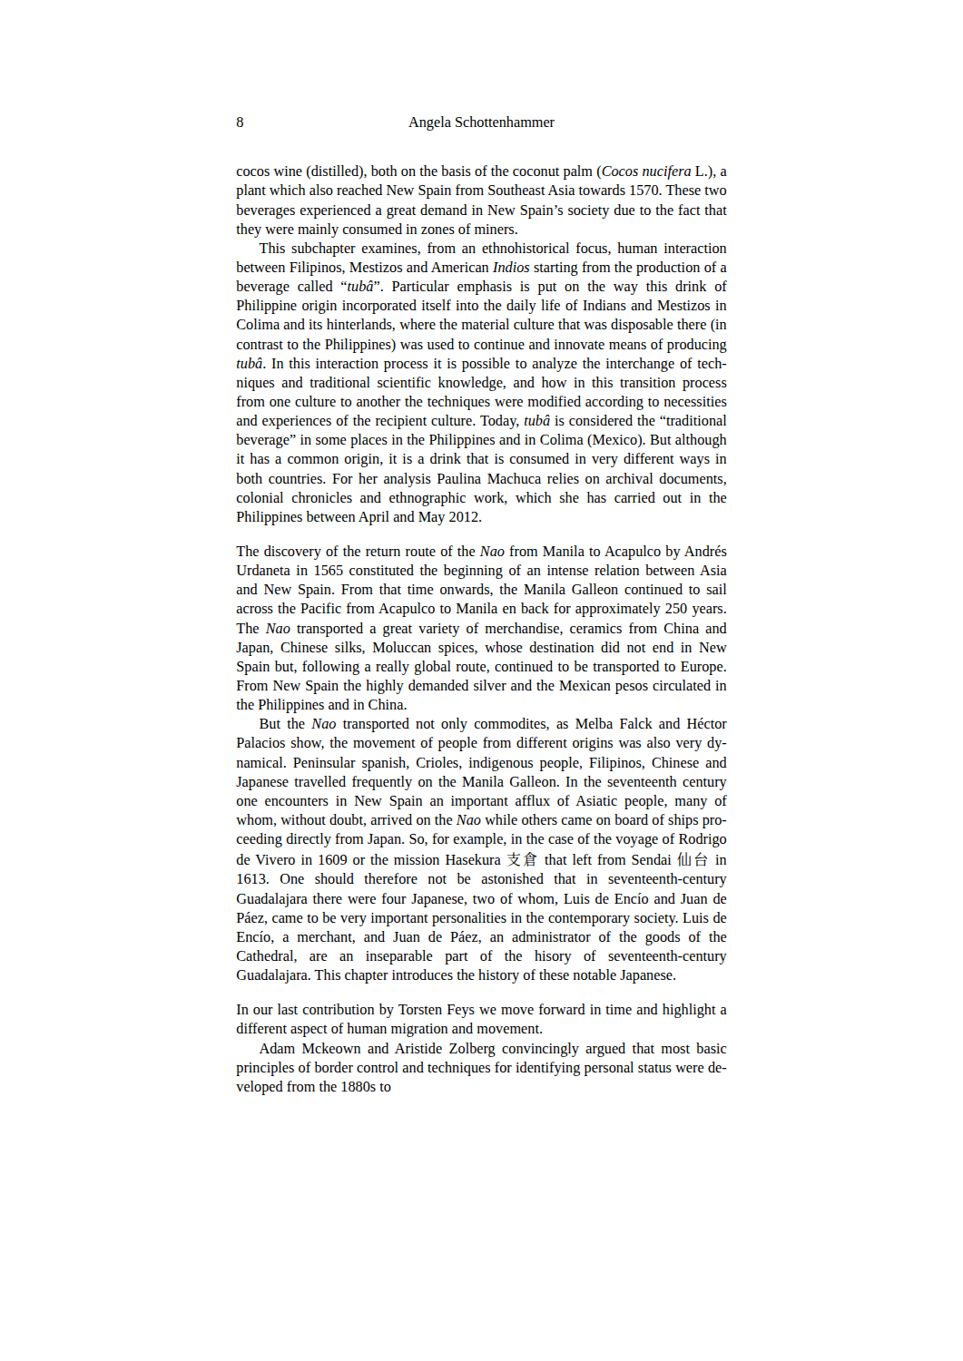8 Angela Schottenhammer
cocos wine (distilled), both on the basis of the coconut palm (Cocos nucifera L.), a plant which also reached New Spain from Southeast Asia towards 1570. These two beverages experienced a great demand in New Spain’s society due to the fact that they were mainly consumed in zones of miners.
This subchapter examines, from an ethnohistorical focus, human interaction between Filipinos, Mestizos and American Indios starting from the production of a beverage called “tubâ”. Particular emphasis is put on the way this drink of Philippine origin incorporated itself into the daily life of Indians and Mestizos in Colima and its hinterlands, where the material culture that was disposable there (in contrast to the Philippines) was used to continue and innovate means of producing tubâ. In this interaction process it is possible to analyze the interchange of techniques and traditional scientific knowledge, and how in this transition process from one culture to another the techniques were modified according to necessities and experiences of the recipient culture. Today, tubâ is considered the “traditional beverage” in some places in the Philippines and in Colima (Mexico). But although it has a common origin, it is a drink that is consumed in very different ways in both countries. For her analysis Paulina Machuca relies on archival documents, colonial chronicles and ethnographic work, which she has carried out in the Philippines between April and May 2012.
The discovery of the return route of the Nao from Manila to Acapulco by Andrés Urdaneta in 1565 constituted the beginning of an intense relation between Asia and New Spain. From that time onwards, the Manila Galleon continued to sail across the Pacific from Acapulco to Manila en back for approximately 250 years. The Nao transported a great variety of merchandise, ceramics from China and Japan, Chinese silks, Moluccan spices, whose destination did not end in New Spain but, following a really global route, continued to be transported to Europe. From New Spain the highly demanded silver and the Mexican pesos circulated in the Philippines and in China.
But the Nao transported not only commodites, as Melba Falck and Héctor Palacios show, the movement of people from different origins was also very dynamical. Peninsular spanish, Crioles, indigenous people, Filipinos, Chinese and Japanese travelled frequently on the Manila Galleon. In the seventeenth century one encounters in New Spain an important afflux of Asiatic people, many of whom, without doubt, arrived on the Nao while others came on board of ships proceeding directly from Japan. So, for example, in the case of the voyage of Rodrigo de Vivero in 1609 or the mission Hasekura 支倉 that left from Sendai 仙台 in 1613. One should therefore not be astonished that in seventeenth-century Guadalajara there were four Japanese, two of whom, Luis de Encío and Juan de Páez, came to be very important personalities in the contemporary society. Luis de Encío, a merchant, and Juan de Páez, an administrator of the goods of the Cathedral, are an inseparable part of the hisory of seventeenth-century Guadalajara. This chapter introduces the history of these notable Japanese.
In our last contribution by Torsten Feys we move forward in time and highlight a different aspect of human migration and movement.
Adam Mckeown and Aristide Zolberg convincingly argued that most basic principles of border control and techniques for identifying personal status were developed from the 1880s to